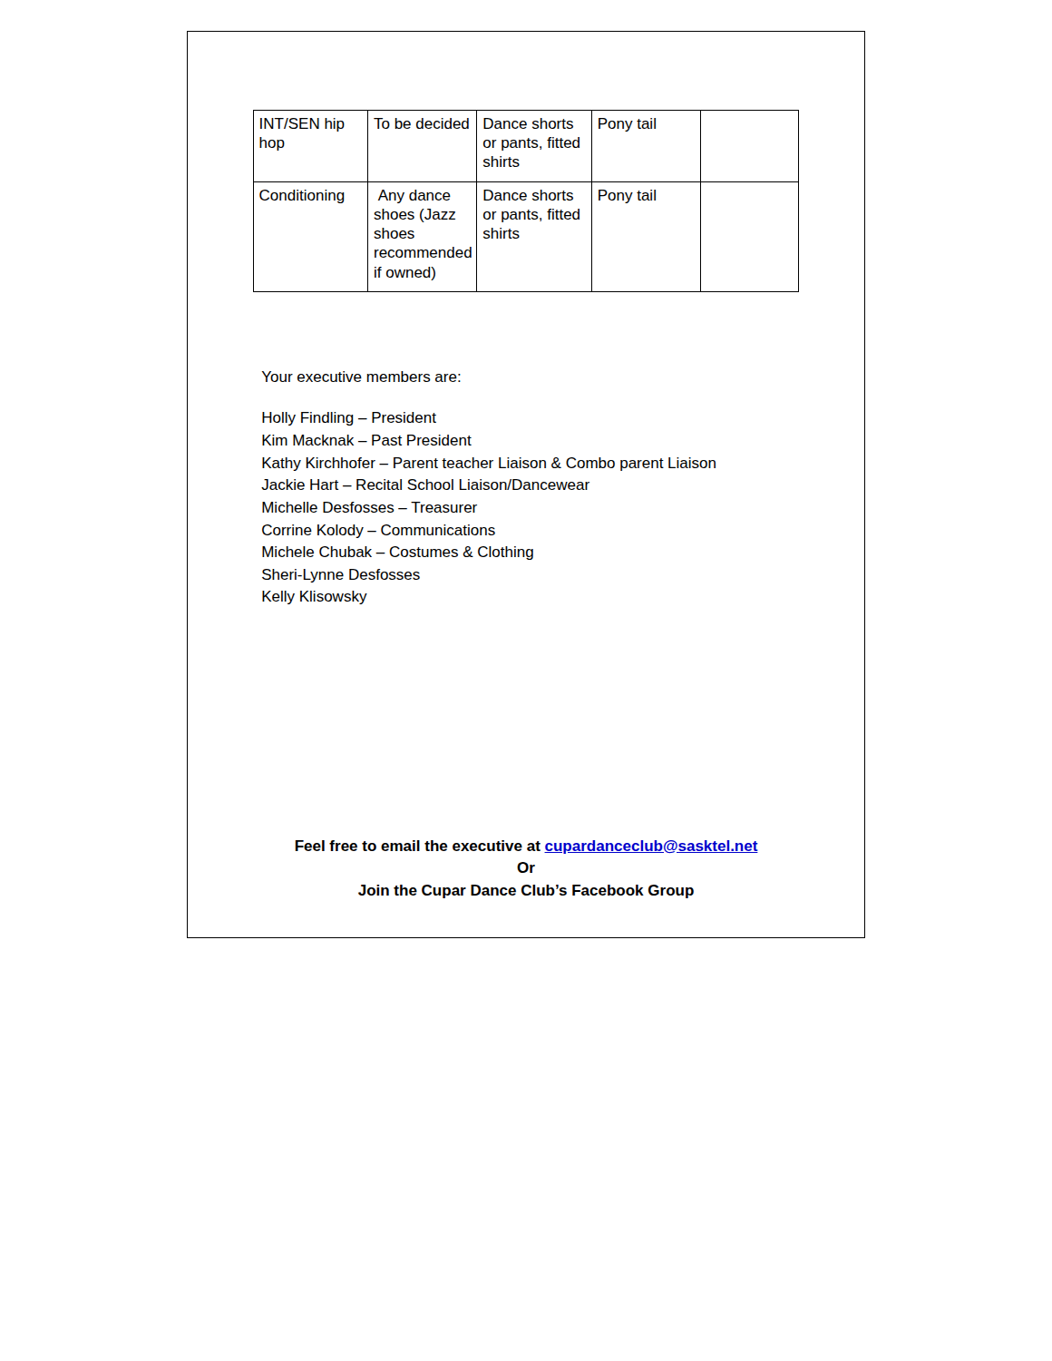| INT/SEN hip hop | To be decided | Dance shorts or pants, fitted shirts | Pony tail | |
| Conditioning | Any dance shoes (Jazz shoes recommended if owned) | Dance shorts or pants, fitted shirts | Pony tail | |
Your executive members are:
Holly Findling – President
Kim Macknak – Past President
Kathy Kirchhofer – Parent teacher Liaison & Combo parent Liaison
Jackie Hart – Recital School Liaison/Dancewear
Michelle Desfosses – Treasurer
Corrine Kolody – Communications
Michele Chubak – Costumes & Clothing
Sheri-Lynne Desfosses
Kelly Klisowsky
Feel free to email the executive at cupardanceclub@sasktel.net
Or
Join the Cupar Dance Club’s Facebook Group